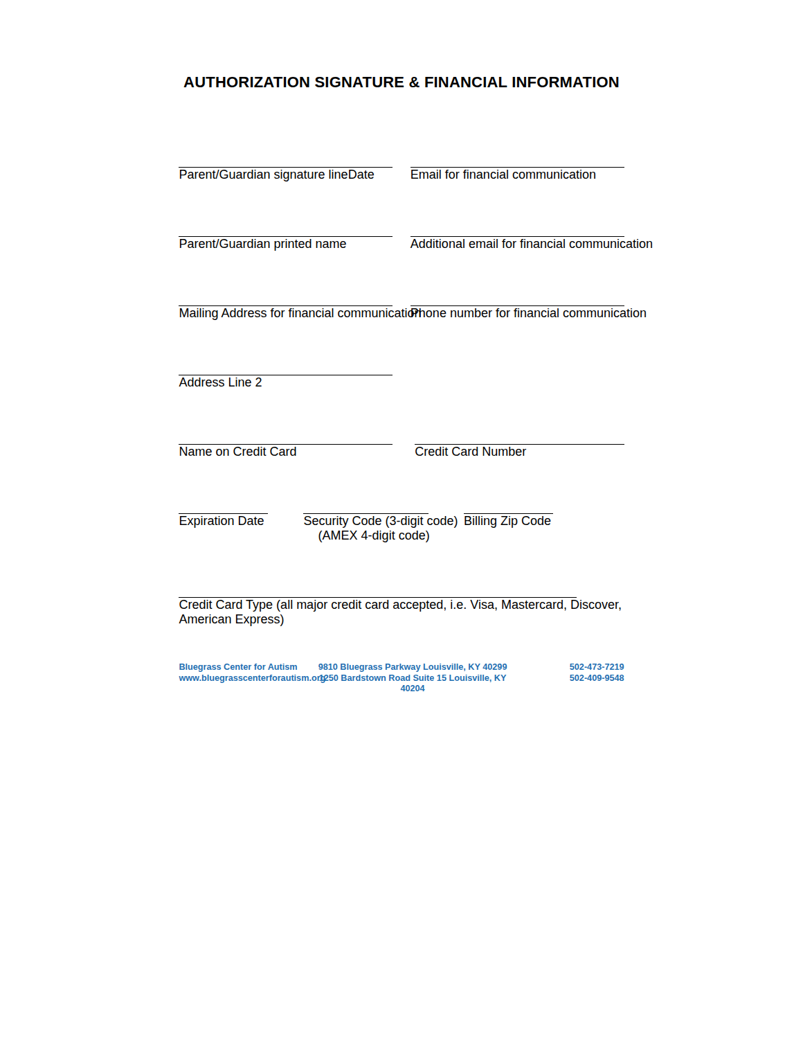AUTHORIZATION SIGNATURE & FINANCIAL INFORMATION
| Parent/Guardian signature line | | Date | | Email for financial communication |
| Parent/Guardian printed name | | Additional email for financial communication |
| Mailing Address for financial communication | | Phone number for financial communication |
| Address Line 2 | |
| Name on Credit Card | | Credit Card Number |
| Expiration Date | | Security Code (3-digit code) | | Billing Zip Code | |
| | | (AMEX 4-digit code) | | | |
| Credit Card Type (all major credit card accepted, i.e. Visa, Mastercard, Discover, American Express) |
| Bluegrass Center for Autism | 9810 Bluegrass Parkway Louisville, KY 40299 | 502-473-7219 |
| www.bluegrasscenterforautism.org | 1250 Bardstown Road Suite 15 Louisville, KY 40204 | 502-409-9548 |